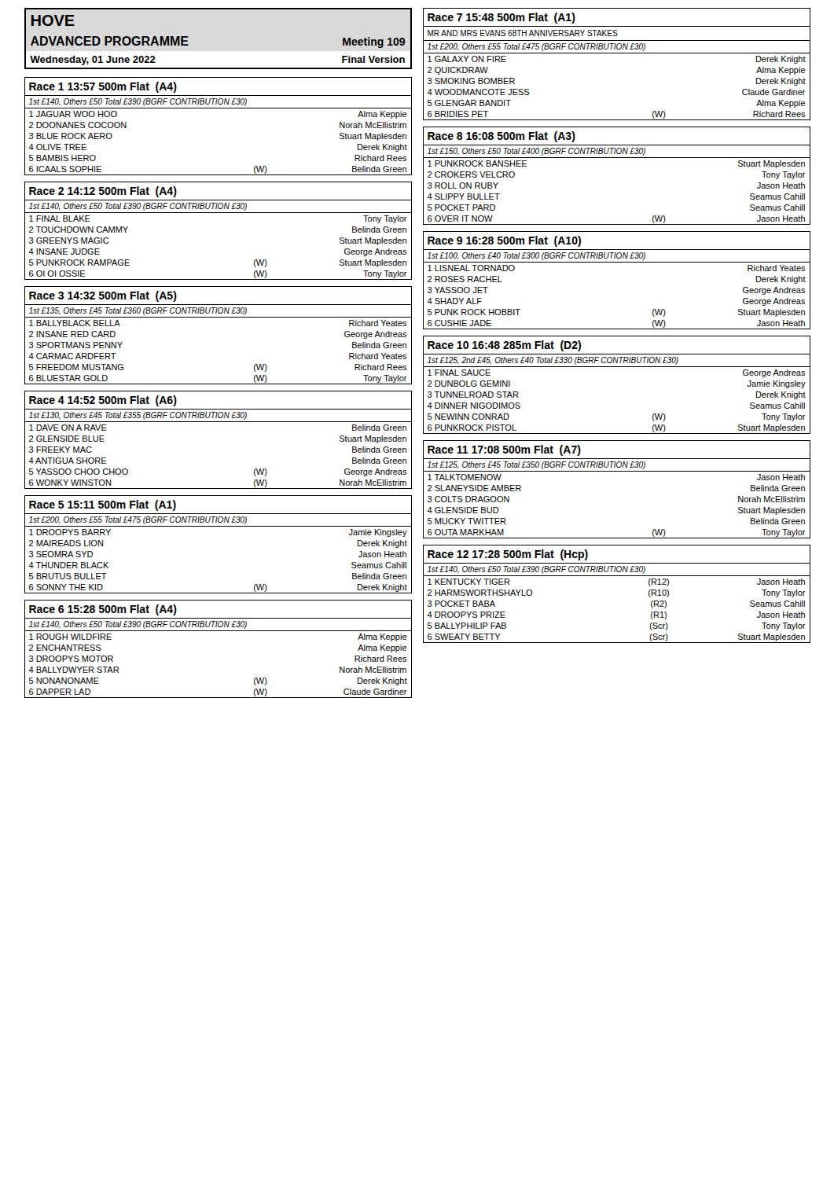HOVE
ADVANCED PROGRAMME Meeting 109
Wednesday, 01 June 2022 Final Version
Race 1 13:57 500m Flat (A4)
1st £140, Others £50 Total £390 (BGRF CONTRIBUTION £30)
| 1 JAGUAR WOO HOO | | Alma Keppie |
| 2 DOONANES COCOON | | Norah McEllistrim |
| 3 BLUE ROCK AERO | | Stuart Maplesden |
| 4 OLIVE TREE | | Derek Knight |
| 5 BAMBIS HERO | | Richard Rees |
| 6 ICAALS SOPHIE | (W) | Belinda Green |
Race 2 14:12 500m Flat (A4)
1st £140, Others £50 Total £390 (BGRF CONTRIBUTION £30)
| 1 FINAL BLAKE | | Tony Taylor |
| 2 TOUCHDOWN CAMMY | | Belinda Green |
| 3 GREENYS MAGIC | | Stuart Maplesden |
| 4 INSANE JUDGE | | George Andreas |
| 5 PUNKROCK RAMPAGE | (W) | Stuart Maplesden |
| 6 OI OI OSSIE | (W) | Tony Taylor |
Race 3 14:32 500m Flat (A5)
1st £135, Others £45 Total £360 (BGRF CONTRIBUTION £30)
| 1 BALLYBLACK BELLA | | Richard Yeates |
| 2 INSANE RED CARD | | George Andreas |
| 3 SPORTMANS PENNY | | Belinda Green |
| 4 CARMAC ARDFERT | | Richard Yeates |
| 5 FREEDOM MUSTANG | (W) | Richard Rees |
| 6 BLUESTAR GOLD | (W) | Tony Taylor |
Race 4 14:52 500m Flat (A6)
1st £130, Others £45 Total £355 (BGRF CONTRIBUTION £30)
| 1 DAVE ON A RAVE | | Belinda Green |
| 2 GLENSIDE BLUE | | Stuart Maplesden |
| 3 FREEKY MAC | | Belinda Green |
| 4 ANTIGUA SHORE | | Belinda Green |
| 5 YASSOO CHOO CHOO | (W) | George Andreas |
| 6 WONKY WINSTON | (W) | Norah McEllistrim |
Race 5 15:11 500m Flat (A1)
1st £200, Others £55 Total £475 (BGRF CONTRIBUTION £30)
| 1 DROOPYS BARRY | | Jamie Kingsley |
| 2 MAIREADS LION | | Derek Knight |
| 3 SEOMRA SYD | | Jason Heath |
| 4 THUNDER BLACK | | Seamus Cahill |
| 5 BRUTUS BULLET | | Belinda Green |
| 6 SONNY THE KID | (W) | Derek Knight |
Race 6 15:28 500m Flat (A4)
1st £140, Others £50 Total £390 (BGRF CONTRIBUTION £30)
| 1 ROUGH WILDFIRE | | Alma Keppie |
| 2 ENCHANTRESS | | Alma Keppie |
| 3 DROOPYS MOTOR | | Richard Rees |
| 4 BALLYDWYER STAR | | Norah McEllistrim |
| 5 NONANONAME | (W) | Derek Knight |
| 6 DAPPER LAD | (W) | Claude Gardiner |
Race 7 15:48 500m Flat (A1)
MR AND MRS EVANS 68TH ANNIVERSARY STAKES
1st £200, Others £55 Total £475 (BGRF CONTRIBUTION £30)
| 1 GALAXY ON FIRE | | Derek Knight |
| 2 QUICKDRAW | | Alma Keppie |
| 3 SMOKING BOMBER | | Derek Knight |
| 4 WOODMANCOTE JESS | | Claude Gardiner |
| 5 GLENGAR BANDIT | | Alma Keppie |
| 6 BRIDIES PET | (W) | Richard Rees |
Race 8 16:08 500m Flat (A3)
1st £150, Others £50 Total £400 (BGRF CONTRIBUTION £30)
| 1 PUNKROCK BANSHEE | | Stuart Maplesden |
| 2 CROKERS VELCRO | | Tony Taylor |
| 3 ROLL ON RUBY | | Jason Heath |
| 4 SLIPPY BULLET | | Seamus Cahill |
| 5 POCKET PARD | | Seamus Cahill |
| 6 OVER IT NOW | (W) | Jason Heath |
Race 9 16:28 500m Flat (A10)
1st £100, Others £40 Total £300 (BGRF CONTRIBUTION £30)
| 1 LISNEAL TORNADO | | Richard Yeates |
| 2 ROSES RACHEL | | Derek Knight |
| 3 YASSOO JET | | George Andreas |
| 4 SHADY ALF | | George Andreas |
| 5 PUNK ROCK HOBBIT | (W) | Stuart Maplesden |
| 6 CUSHIE JADE | (W) | Jason Heath |
Race 10 16:48 285m Flat (D2)
1st £125, 2nd £45, Others £40 Total £330 (BGRF CONTRIBUTION £30)
| 1 FINAL SAUCE | | George Andreas |
| 2 DUNBOLG GEMINI | | Jamie Kingsley |
| 3 TUNNELROAD STAR | | Derek Knight |
| 4 DINNER NIGODIMOS | | Seamus Cahill |
| 5 NEWINN CONRAD | (W) | Tony Taylor |
| 6 PUNKROCK PISTOL | (W) | Stuart Maplesden |
Race 11 17:08 500m Flat (A7)
1st £125, Others £45 Total £350 (BGRF CONTRIBUTION £30)
| 1 TALKTOMENOW | | Jason Heath |
| 2 SLANEYSIDE AMBER | | Belinda Green |
| 3 COLTS DRAGOON | | Norah McEllistrim |
| 4 GLENSIDE BUD | | Stuart Maplesden |
| 5 MUCKY TWITTER | | Belinda Green |
| 6 OUTA MARKHAM | (W) | Tony Taylor |
Race 12 17:28 500m Flat (Hcp)
1st £140, Others £50 Total £390 (BGRF CONTRIBUTION £30)
| 1 KENTUCKY TIGER | (R12) | Jason Heath |
| 2 HARMSWORTHSHAYLO | (R10) | Tony Taylor |
| 3 POCKET BABA | (R2) | Seamus Cahill |
| 4 DROOPYS PRIZE | (R1) | Jason Heath |
| 5 BALLYPHILIP FAB | (Scr) | Tony Taylor |
| 6 SWEATY BETTY | (Scr) | Stuart Maplesden |